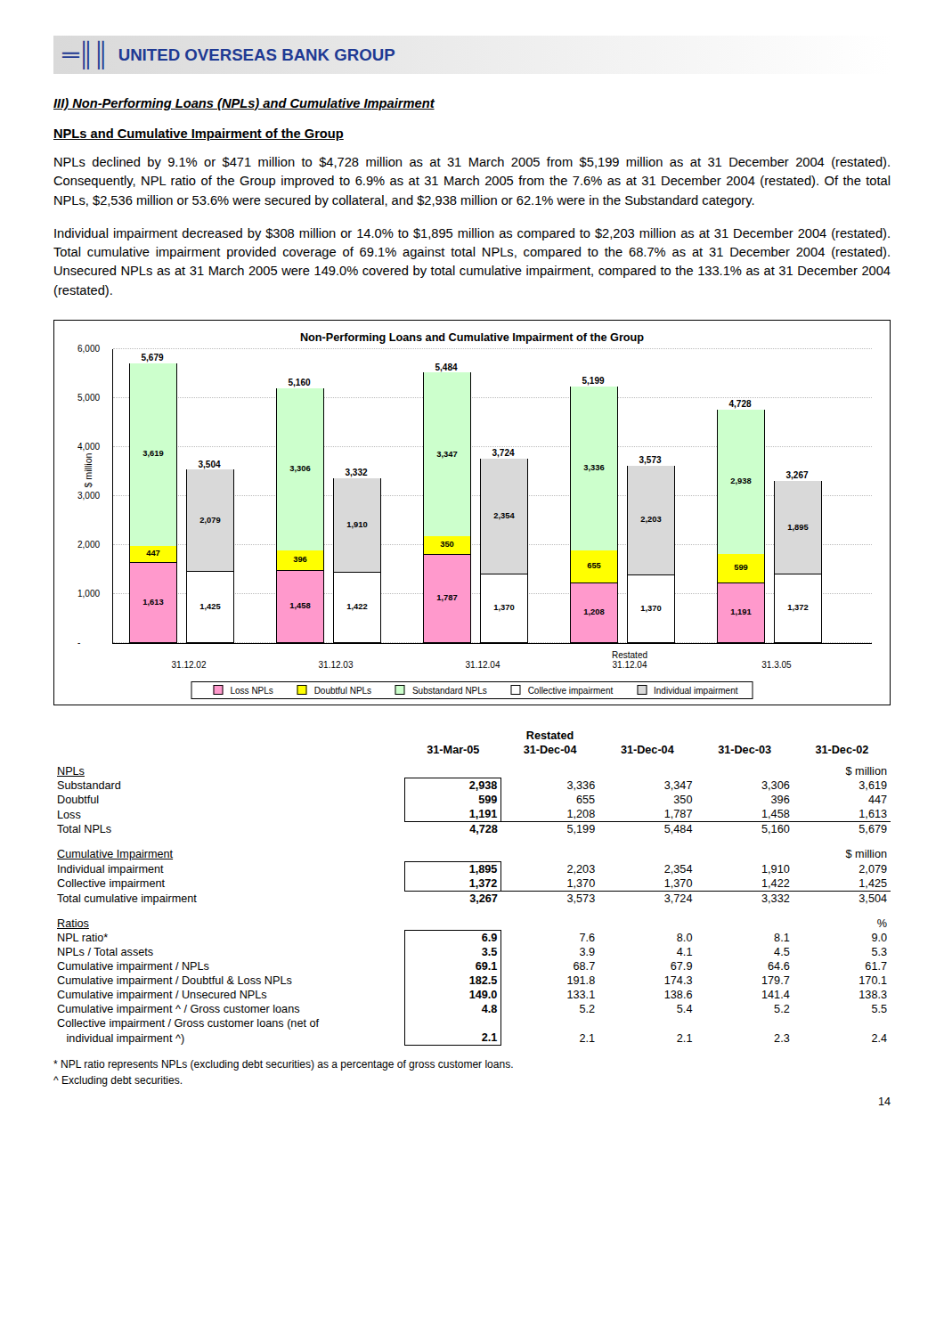═║║ UNITED OVERSEAS BANK GROUP
III) Non-Performing Loans (NPLs) and Cumulative Impairment
NPLs and Cumulative Impairment of the Group
NPLs declined by 9.1% or $471 million to $4,728 million as at 31 March 2005 from $5,199 million as at 31 December 2004 (restated). Consequently, NPL ratio of the Group improved to 6.9% as at 31 March 2005 from the 7.6% as at 31 December 2004 (restated). Of the total NPLs, $2,536 million or 53.6% were secured by collateral, and $2,938 million or 62.1% were in the Substandard category.
Individual impairment decreased by $308 million or 14.0% to $1,895 million as compared to $2,203 million as at 31 December 2004 (restated). Total cumulative impairment provided coverage of 69.1% against total NPLs, compared to the 68.7% as at 31 December 2004 (restated). Unsecured NPLs as at 31 March 2005 were 149.0% covered by total cumulative impairment, compared to the 133.1% as at 31 December 2004 (restated).
Non-Performing Loans and Cumulative Impairment of the Group
$ million
6,000
5,000
4,000
3,000
2,000
1,000
-
5,679
3,619
447
1,613
3,504
2,079
1,425
31.12.02
5,160
3,306
396
1,458
3,332
1,910
1,422
31.12.03
5,484
3,347
350
1,787
3,724
2,354
1,370
31.12.04
5,199
3,336
655
1,208
3,573
2,203
1,370
Restated
31.12.04
4,728
2,938
599
1,191
3,267
1,895
1,372
31.3.05
Loss NPLs Doubtful NPLs Substandard NPLs Collective impairment Individual impairment
| | | Restated | | | |
| | 31-Mar-05 | 31-Dec-04 | 31-Dec-04 | 31-Dec-03 | 31-Dec-02 |
| NPLs | | | | | $ million |
| Substandard | 2,938 | 3,336 | 3,347 | 3,306 | 3,619 |
| Doubtful | 599 | 655 | 350 | 396 | 447 |
| Loss | 1,191 | 1,208 | 1,787 | 1,458 | 1,613 |
| Total NPLs | 4,728 | 5,199 | 5,484 | 5,160 | 5,679 |
| Cumulative Impairment | | | | | $ million |
| Individual impairment | 1,895 | 2,203 | 2,354 | 1,910 | 2,079 |
| Collective impairment | 1,372 | 1,370 | 1,370 | 1,422 | 1,425 |
| Total cumulative impairment | 3,267 | 3,573 | 3,724 | 3,332 | 3,504 |
| Ratios | | | | | % |
| NPL ratio* | 6.9 | 7.6 | 8.0 | 8.1 | 9.0 |
| NPLs / Total assets | 3.5 | 3.9 | 4.1 | 4.5 | 5.3 |
| Cumulative impairment / NPLs | 69.1 | 68.7 | 67.9 | 64.6 | 61.7 |
| Cumulative impairment / Doubtful & Loss NPLs | 182.5 | 191.8 | 174.3 | 179.7 | 170.1 |
| Cumulative impairment / Unsecured NPLs | 149.0 | 133.1 | 138.6 | 141.4 | 138.3 |
| Cumulative impairment ^ / Gross customer loans | 4.8 | 5.2 | 5.4 | 5.2 | 5.5 |
| Collective impairment / Gross customer loans (net of | | | | | |
| individual impairment ^) | 2.1 | 2.1 | 2.1 | 2.3 | 2.4 |
* NPL ratio represents NPLs (excluding debt securities) as a percentage of gross customer loans.
^ Excluding debt securities.
14